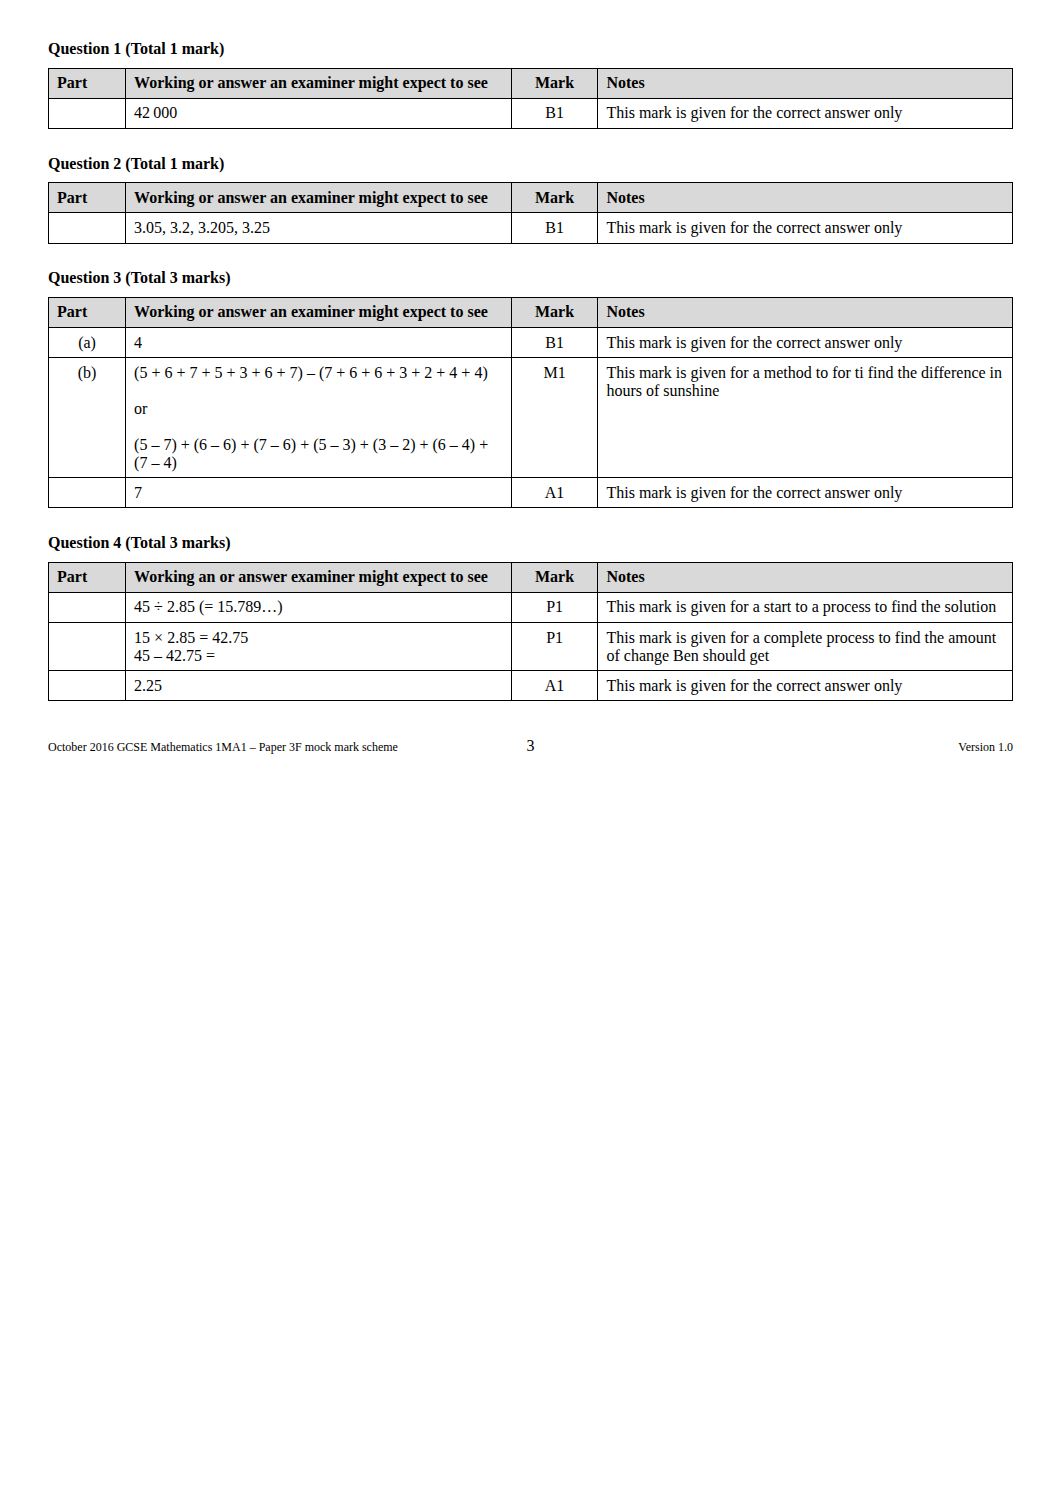Question 1 (Total 1 mark)
| Part | Working or answer an examiner might expect to see | Mark | Notes |
| --- | --- | --- | --- |
| | 42 000 | B1 | This mark is given for the correct answer only |
Question 2 (Total 1 mark)
| Part | Working or answer an examiner might expect to see | Mark | Notes |
| --- | --- | --- | --- |
| | 3.05, 3.2, 3.205, 3.25 | B1 | This mark is given for the correct answer only |
Question 3 (Total 3 marks)
| Part | Working or answer an examiner might expect to see | Mark | Notes |
| --- | --- | --- | --- |
| (a) | 4 | B1 | This mark is given for the correct answer only |
| (b) | (5 + 6 + 7 + 5 + 3 + 6 + 7) – (7 + 6 + 6 + 3 + 2 + 4 + 4) or (5 – 7) + (6 – 6) + (7 – 6) + (5 – 3) + (3 – 2) + (6 – 4) + (7 – 4) | M1 | This mark is given for a method to for ti find the difference in hours of sunshine |
| | 7 | A1 | This mark is given for the correct answer only |
Question 4 (Total 3 marks)
| Part | Working an or answer examiner might expect to see | Mark | Notes |
| --- | --- | --- | --- |
| | 45 ÷ 2.85 (= 15.789…) | P1 | This mark is given for a start to a process to find the solution |
| | 15 × 2.85 = 42.75 45 – 42.75 = | P1 | This mark is given for a complete process to find the amount of change Ben should get |
| | 2.25 | A1 | This mark is given for the correct answer only |
October 2016 GCSE Mathematics 1MA1 – Paper 3F mock mark scheme
3
Version 1.0